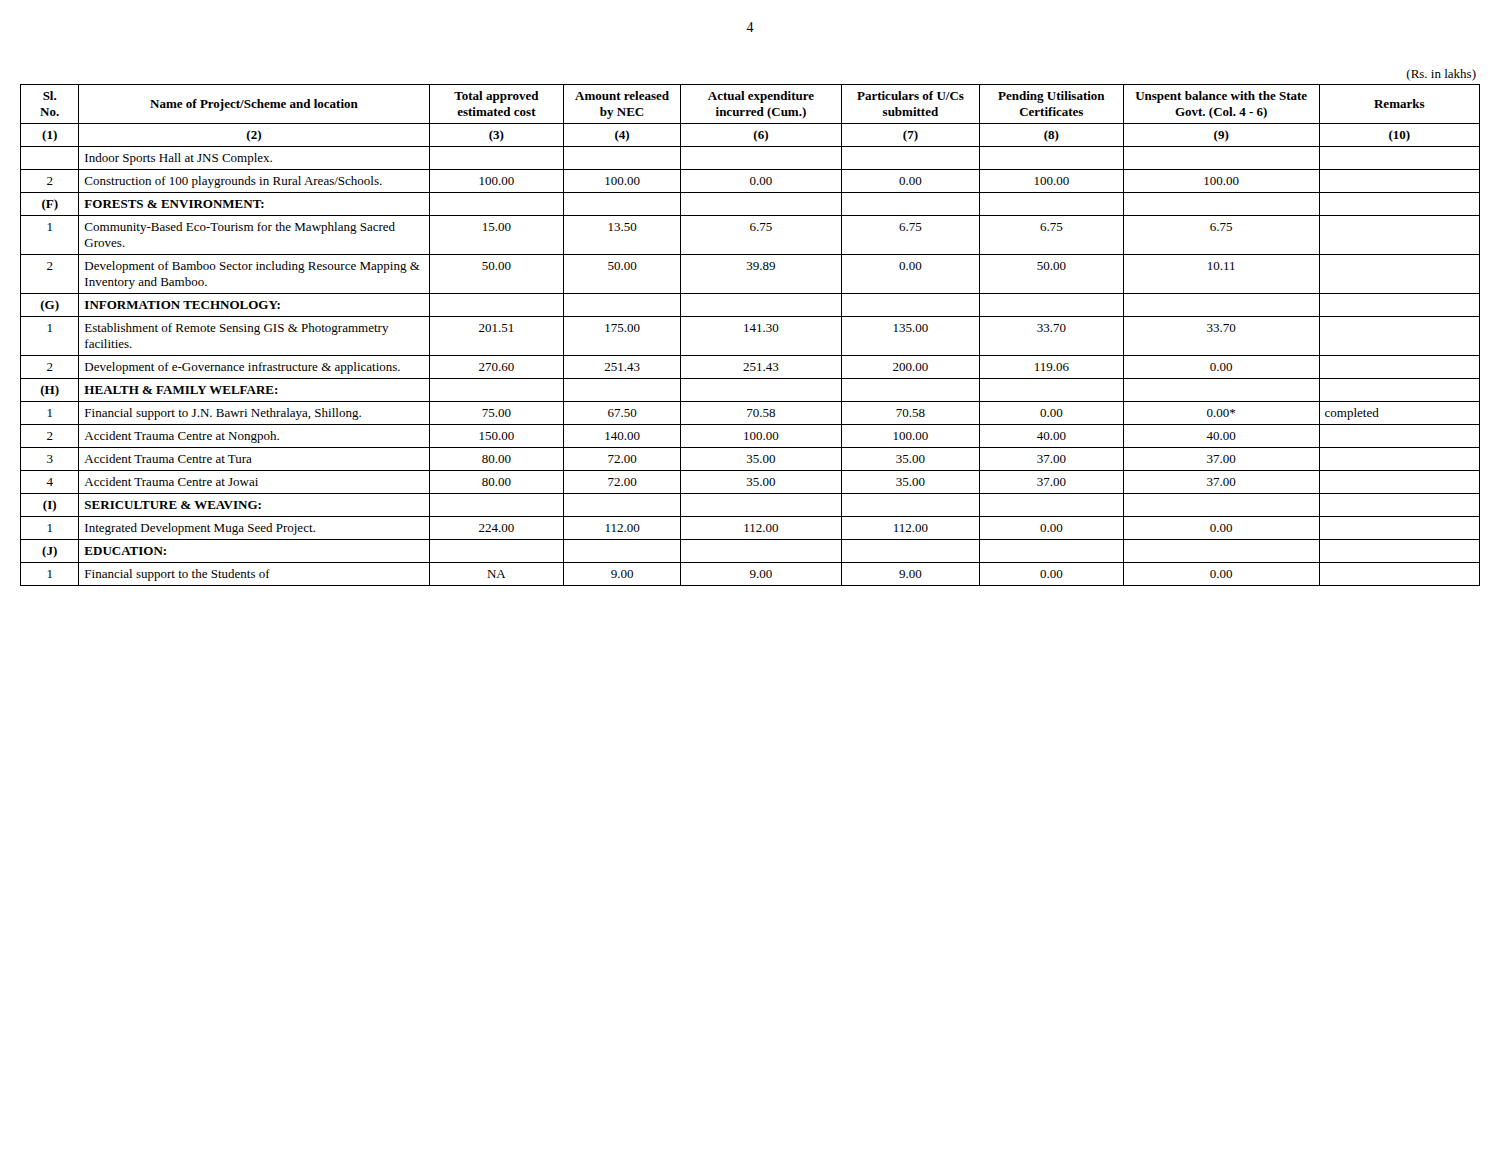4
(Rs. in lakhs)
| Sl. No. | Name of Project/Scheme and location | Total approved estimated cost | Amount released by NEC | Actual expenditure incurred (Cum.) | Particulars of U/Cs submitted | Pending Utilisation Certificates | Unspent balance with the State Govt. (Col. 4 - 6) | Remarks |
| --- | --- | --- | --- | --- | --- | --- | --- | --- |
| (1) | (2) | (3) | (4) | (6) | (7) | (8) | (9) | (10) |
| | Indoor Sports Hall at JNS Complex. | | | | | | | |
| 2 | Construction of 100 playgrounds in Rural Areas/Schools. | 100.00 | 100.00 | 0.00 | 0.00 | 100.00 | 100.00 | |
| (F) | FORESTS & ENVIRONMENT: | | | | | | | |
| 1 | Community-Based Eco-Tourism for the Mawphlang Sacred Groves. | 15.00 | 13.50 | 6.75 | 6.75 | 6.75 | 6.75 | |
| 2 | Development of Bamboo Sector including Resource Mapping & Inventory and Bamboo. | 50.00 | 50.00 | 39.89 | 0.00 | 50.00 | 10.11 | |
| (G) | INFORMATION TECHNOLOGY: | | | | | | | |
| 1 | Establishment of Remote Sensing GIS & Photogrammetry facilities. | 201.51 | 175.00 | 141.30 | 135.00 | 33.70 | 33.70 | |
| 2 | Development of e-Governance infrastructure & applications. | 270.60 | 251.43 | 251.43 | 200.00 | 119.06 | 0.00 | |
| (H) | HEALTH & FAMILY WELFARE: | | | | | | | |
| 1 | Financial support to J.N. Bawri Nethralaya, Shillong. | 75.00 | 67.50 | 70.58 | 70.58 | 0.00 | 0.00* | completed |
| 2 | Accident Trauma Centre at Nongpoh. | 150.00 | 140.00 | 100.00 | 100.00 | 40.00 | 40.00 | |
| 3 | Accident Trauma Centre at Tura | 80.00 | 72.00 | 35.00 | 35.00 | 37.00 | 37.00 | |
| 4 | Accident Trauma Centre at Jowai | 80.00 | 72.00 | 35.00 | 35.00 | 37.00 | 37.00 | |
| (I) | SERICULTURE & WEAVING: | | | | | | | |
| 1 | Integrated Development Muga Seed Project. | 224.00 | 112.00 | 112.00 | 112.00 | 0.00 | 0.00 | |
| (J) | EDUCATION: | | | | | | | |
| 1 | Financial support to the Students of | NA | 9.00 | 9.00 | 9.00 | 0.00 | 0.00 | |